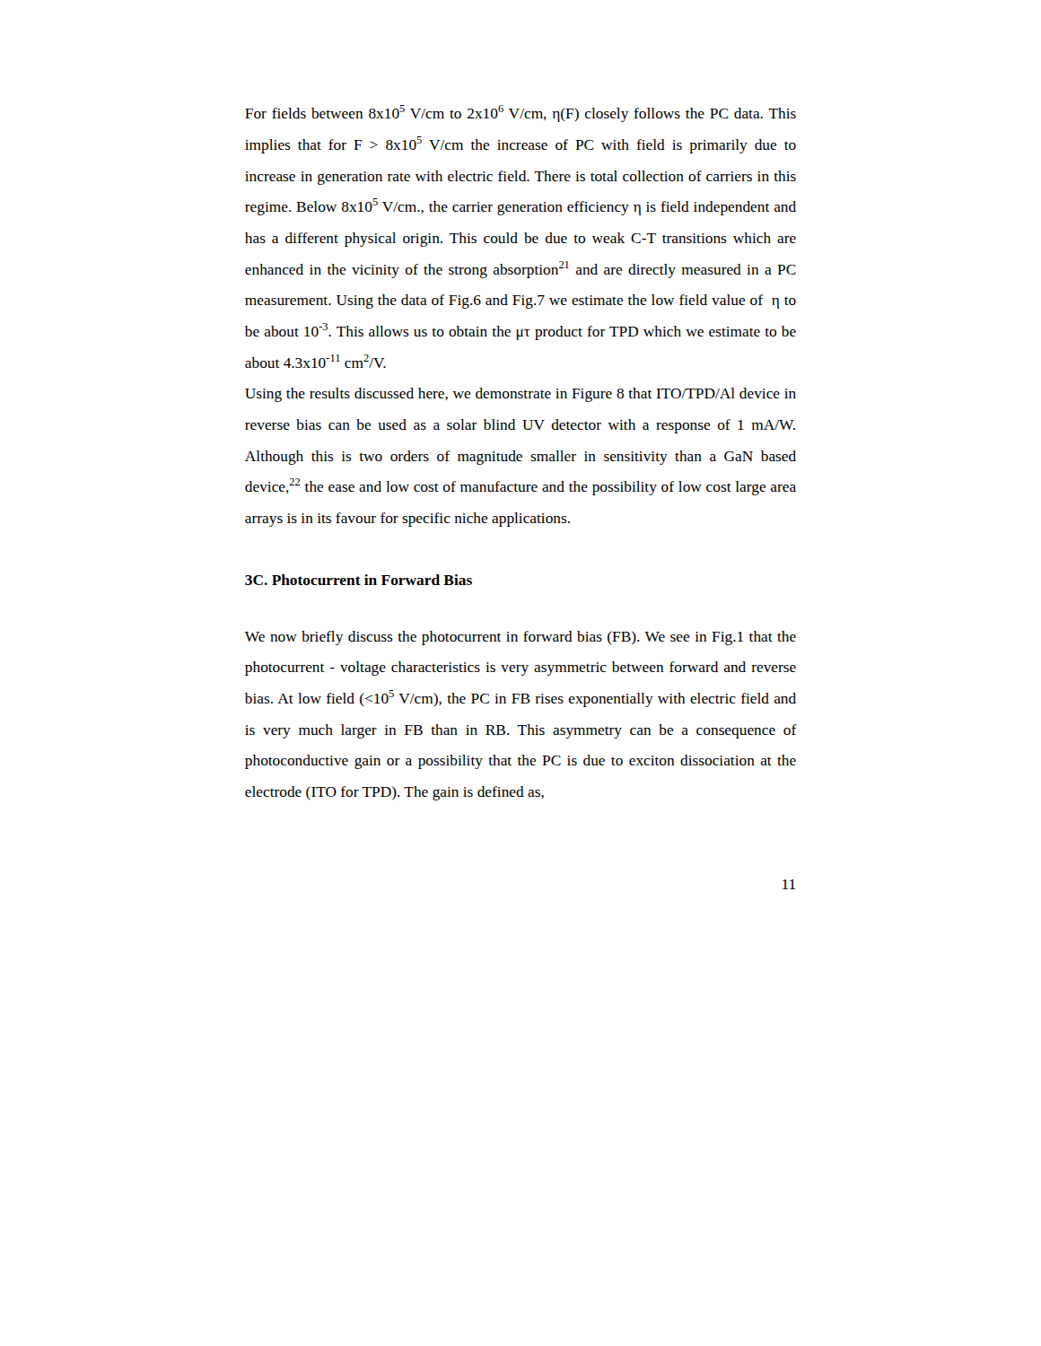For fields between 8x105 V/cm to 2x106 V/cm, η(F) closely follows the PC data. This implies that for F > 8x105 V/cm the increase of PC with field is primarily due to increase in generation rate with electric field. There is total collection of carriers in this regime. Below 8x105 V/cm., the carrier generation efficiency η is field independent and has a different physical origin. This could be due to weak C-T transitions which are enhanced in the vicinity of the strong absorption21 and are directly measured in a PC measurement. Using the data of Fig.6 and Fig.7 we estimate the low field value of η to be about 10-3. This allows us to obtain the μτ product for TPD which we estimate to be about 4.3x10-11 cm2/V.
Using the results discussed here, we demonstrate in Figure 8 that ITO/TPD/Al device in reverse bias can be used as a solar blind UV detector with a response of 1 mA/W. Although this is two orders of magnitude smaller in sensitivity than a GaN based device,22 the ease and low cost of manufacture and the possibility of low cost large area arrays is in its favour for specific niche applications.
3C. Photocurrent in Forward Bias
We now briefly discuss the photocurrent in forward bias (FB). We see in Fig.1 that the photocurrent - voltage characteristics is very asymmetric between forward and reverse bias. At low field (<105 V/cm), the PC in FB rises exponentially with electric field and is very much larger in FB than in RB. This asymmetry can be a consequence of photoconductive gain or a possibility that the PC is due to exciton dissociation at the electrode (ITO for TPD). The gain is defined as,
11